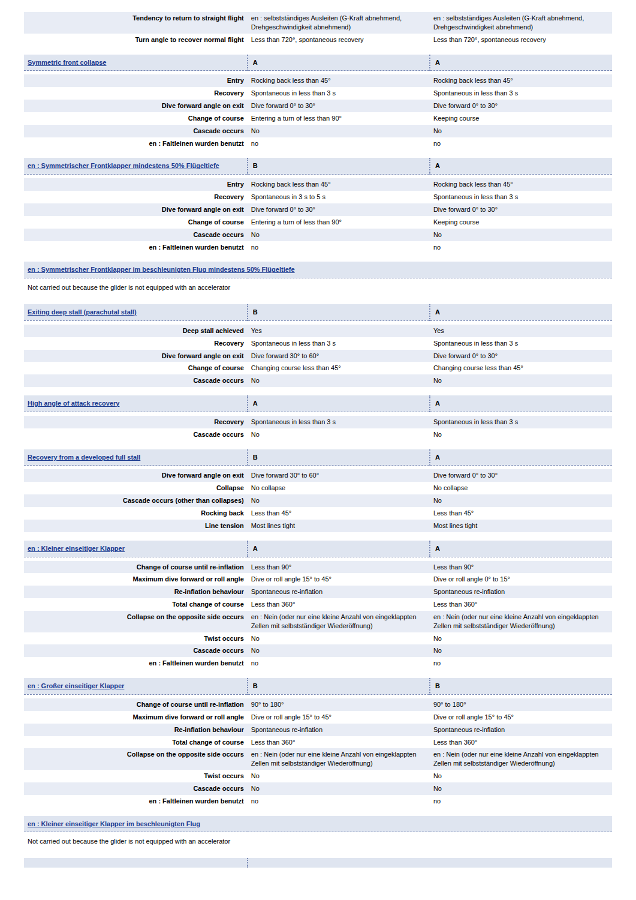| Tendency to return to straight flight | en : selbstständiges Ausleiten (G-Kraft abnehmend, Drehgeschwindigkeit abnehmend) | en : selbstständiges Ausleiten (G-Kraft abnehmend, Drehgeschwindigkeit abnehmend) |
| Turn angle to recover normal flight | Less than 720°, spontaneous recovery | Less than 720°, spontaneous recovery |
| Symmetric front collapse | A | A |
| Entry | Rocking back less than 45° | Rocking back less than 45° |
| Recovery | Spontaneous in less than 3 s | Spontaneous in less than 3 s |
| Dive forward angle on exit | Dive forward 0° to 30° | Dive forward 0° to 30° |
| Change of course | Entering a turn of less than 90° | Keeping course |
| Cascade occurs | No | No |
| en : Faltleinen wurden benutzt | no | no |
| en : Symmetrischer Frontklapper mindestens 50% Flügeltiefe | B | A |
| Entry | Rocking back less than 45° | Rocking back less than 45° |
| Recovery | Spontaneous in 3 s to 5 s | Spontaneous in less than 3 s |
| Dive forward angle on exit | Dive forward 0° to 30° | Dive forward 0° to 30° |
| Change of course | Entering a turn of less than 90° | Keeping course |
| Cascade occurs | No | No |
| en : Faltleinen wurden benutzt | no | no |
| en : Symmetrischer Frontklapper im beschleunigten Flug mindestens 50% Flügeltiefe |
| Not carried out because the glider is not equipped with an accelerator |
| Exiting deep stall (parachutal stall) | B | A |
| Deep stall achieved | Yes | Yes |
| Recovery | Spontaneous in less than 3 s | Spontaneous in less than 3 s |
| Dive forward angle on exit | Dive forward 30° to 60° | Dive forward 0° to 30° |
| Change of course | Changing course less than 45° | Changing course less than 45° |
| Cascade occurs | No | No |
| High angle of attack recovery | A | A |
| Recovery | Spontaneous in less than 3 s | Spontaneous in less than 3 s |
| Cascade occurs | No | No |
| Recovery from a developed full stall | B | A |
| Dive forward angle on exit | Dive forward 30° to 60° | Dive forward 0° to 30° |
| Collapse | No collapse | No collapse |
| Cascade occurs (other than collapses) | No | No |
| Rocking back | Less than 45° | Less than 45° |
| Line tension | Most lines tight | Most lines tight |
| en : Kleiner einseitiger Klapper | A | A |
| Change of course until re-inflation | Less than 90° | Less than 90° |
| Maximum dive forward or roll angle | Dive or roll angle 15° to 45° | Dive or roll angle 0° to 15° |
| Re-inflation behaviour | Spontaneous re-inflation | Spontaneous re-inflation |
| Total change of course | Less than 360° | Less than 360° |
| Collapse on the opposite side occurs | en : Nein (oder nur eine kleine Anzahl von eingeklappten Zellen mit selbstständiger Wiederöffnung) | en : Nein (oder nur eine kleine Anzahl von eingeklappten Zellen mit selbstständiger Wiederöffnung) |
| Twist occurs | No | No |
| Cascade occurs | No | No |
| en : Faltleinen wurden benutzt | no | no |
| en : Großer einseitiger Klapper | B | B |
| Change of course until re-inflation | 90° to 180° | 90° to 180° |
| Maximum dive forward or roll angle | Dive or roll angle 15° to 45° | Dive or roll angle 15° to 45° |
| Re-inflation behaviour | Spontaneous re-inflation | Spontaneous re-inflation |
| Total change of course | Less than 360° | Less than 360° |
| Collapse on the opposite side occurs | en : Nein (oder nur eine kleine Anzahl von eingeklappten Zellen mit selbstständiger Wiederöffnung) | en : Nein (oder nur eine kleine Anzahl von eingeklappten Zellen mit selbstständiger Wiederöffnung) |
| Twist occurs | No | No |
| Cascade occurs | No | No |
| en : Faltleinen wurden benutzt | no | no |
| en : Kleiner einseitiger Klapper im beschleunigten Flug |
| Not carried out because the glider is not equipped with an accelerator |